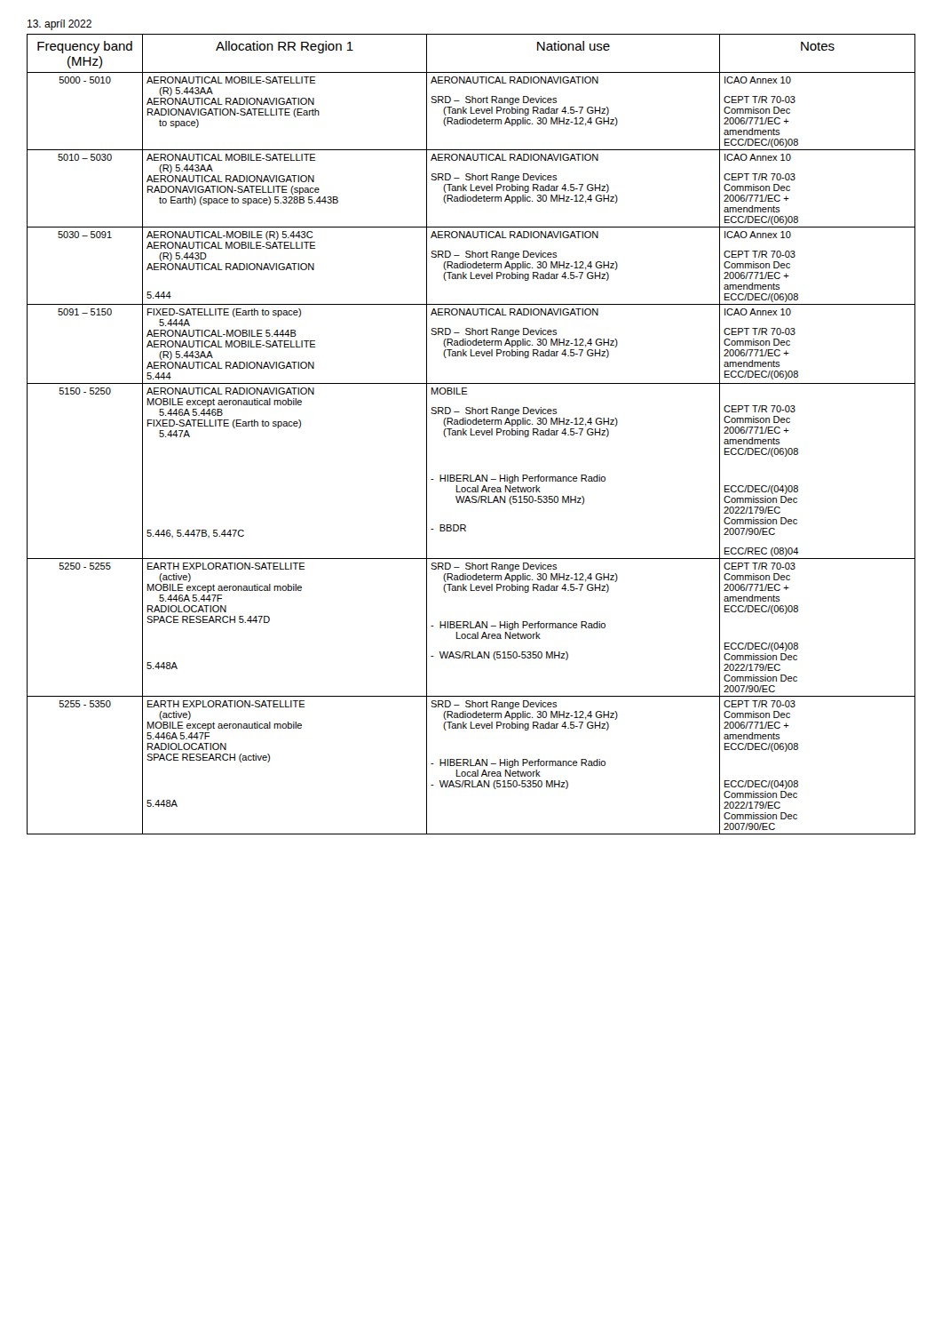13. apríl 2022
| Frequency band (MHz) | Allocation RR Region 1 | National use | Notes |
| --- | --- | --- | --- |
| 5000 - 5010 | AERONAUTICAL MOBILE-SATELLITE (R) 5.443AA AERONAUTICAL RADIONAVIGATION RADIONAVIGATION-SATELLITE (Earth to space) | AERONAUTICAL RADIONAVIGATION SRD – Short Range Devices (Tank Level Probing Radar 4.5-7 GHz) (Radiodeterm Applic. 30 MHz-12,4 GHz) | ICAO Annex 10 CEPT T/R 70-03 Commison Dec 2006/771/EC + amendments ECC/DEC/(06)08 |
| 5010 – 5030 | AERONAUTICAL MOBILE-SATELLITE (R) 5.443AA AERONAUTICAL RADIONAVIGATION RADONAVIGATION-SATELLITE (space to Earth) (space to space) 5.328B 5.443B | AERONAUTICAL RADIONAVIGATION SRD – Short Range Devices (Tank Level Probing Radar 4.5-7 GHz) (Radiodeterm Applic. 30 MHz-12,4 GHz) | ICAO Annex 10 CEPT T/R 70-03 Commison Dec 2006/771/EC + amendments ECC/DEC/(06)08 |
| 5030 – 5091 | AERONAUTICAL-MOBILE (R) 5.443C AERONAUTICAL MOBILE-SATELLITE (R) 5.443D AERONAUTICAL RADIONAVIGATION 5.444 | AERONAUTICAL RADIONAVIGATION SRD – Short Range Devices (Radiodeterm Applic. 30 MHz-12,4 GHz) (Tank Level Probing Radar 4.5-7 GHz) | ICAO Annex 10 CEPT T/R 70-03 Commison Dec 2006/771/EC + amendments ECC/DEC/(06)08 |
| 5091 – 5150 | FIXED-SATELLITE (Earth to space) 5.444A AERONAUTICAL-MOBILE 5.444B AERONAUTICAL MOBILE-SATELLITE (R) 5.443AA AERONAUTICAL RADIONAVIGATION 5.444 | AERONAUTICAL RADIONAVIGATION SRD – Short Range Devices (Radiodeterm Applic. 30 MHz-12,4 GHz) (Tank Level Probing Radar 4.5-7 GHz) | ICAO Annex 10 CEPT T/R 70-03 Commison Dec 2006/771/EC + amendments ECC/DEC/(06)08 |
| 5150 - 5250 | AERONAUTICAL RADIONAVIGATION MOBILE except aeronautical mobile 5.446A 5.446B FIXED-SATELLITE (Earth to space) 5.447A 5.446, 5.447B, 5.447C | MOBILE SRD – Short Range Devices (Radiodeterm Applic. 30 MHz-12,4 GHz) (Tank Level Probing Radar 4.5-7 GHz) - HIBERLAN – High Performance Radio Local Area Network WAS/RLAN (5150-5350 MHz) - BBDR | CEPT T/R 70-03 Commison Dec 2006/771/EC + amendments ECC/DEC/(06)08 ECC/DEC/(04)08 Commission Dec 2022/179/EC Commission Dec 2007/90/EC ECC/REC (08)04 |
| 5250 - 5255 | EARTH EXPLORATION-SATELLITE (active) MOBILE except aeronautical mobile 5.446A 5.447F RADIOLOCATION SPACE RESEARCH 5.447D 5.448A | SRD – Short Range Devices (Radiodeterm Applic. 30 MHz-12,4 GHz) (Tank Level Probing Radar 4.5-7 GHz) - HIBERLAN – High Performance Radio Local Area Network - WAS/RLAN (5150-5350 MHz) | CEPT T/R 70-03 Commison Dec 2006/771/EC + amendments ECC/DEC/(06)08 ECC/DEC/(04)08 Commission Dec 2022/179/EC Commission Dec 2007/90/EC |
| 5255 - 5350 | EARTH EXPLORATION-SATELLITE (active) MOBILE except aeronautical mobile 5.446A 5.447F RADIOLOCATION SPACE RESEARCH (active) 5.448A | SRD – Short Range Devices (Radiodeterm Applic. 30 MHz-12,4 GHz) (Tank Level Probing Radar 4.5-7 GHz) - HIBERLAN – High Performance Radio Local Area Network - WAS/RLAN (5150-5350 MHz) | CEPT T/R 70-03 Commison Dec 2006/771/EC + amendments ECC/DEC/(06)08 ECC/DEC/(04)08 Commission Dec 2022/179/EC Commission Dec 2007/90/EC |